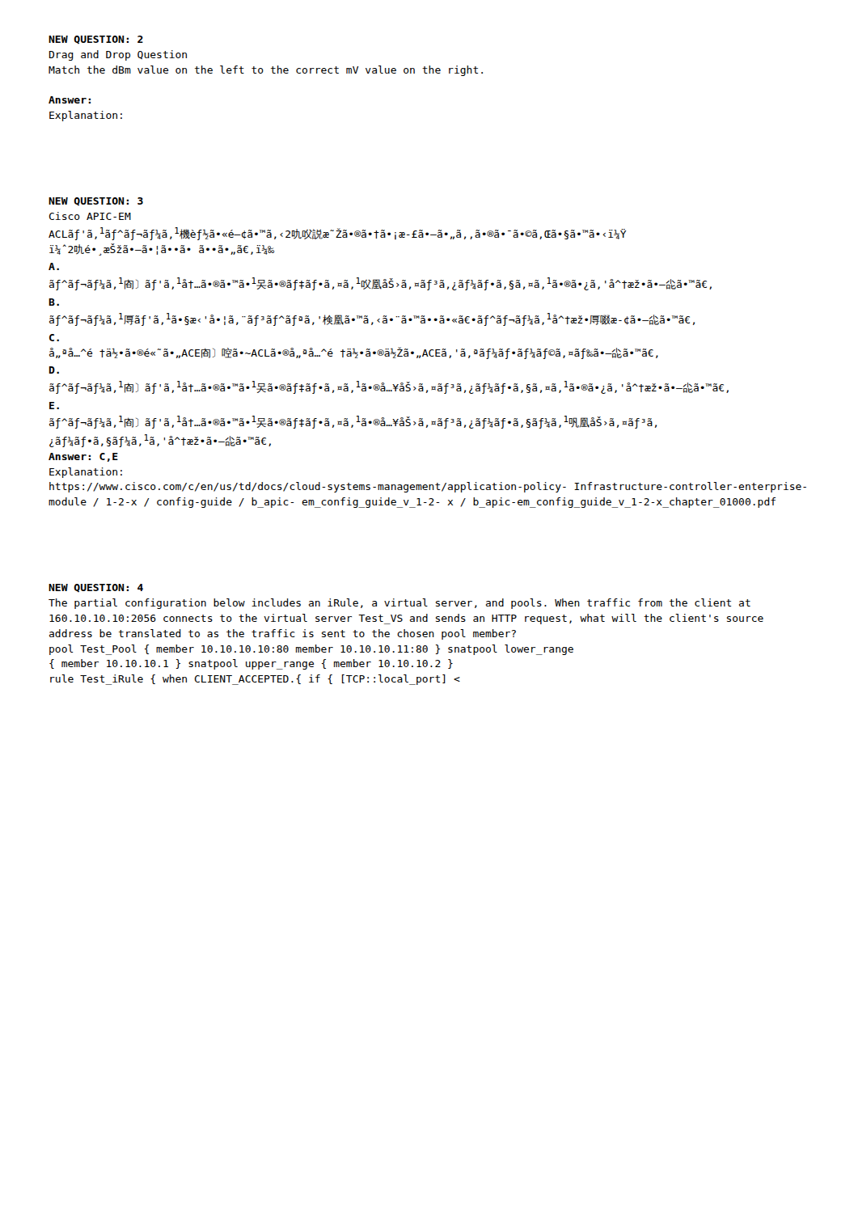NEW QUESTION: 2
Drag and Drop Question
Match the dBm value on the left to the correct mV value on the right.
Answer:
Explanation:
NEW QUESTION: 3
Cisco APIC-EM
ACLãƒ'ã,1ãƒ^ãƒ¬ãƒ¼ã,1機èƒ½ã•«é–¢ã•™ã,‹2㕤㕮説æ˜Žã•®ã•†ã•¡æ-£ã•—ã•„ã,,ã•®ã•¯ã•©ã‚Œã•§ã•™ã•‹ï¼Ÿ
ï¼ˆ2㕤é•¸æŠžã•—ã•¦ã••ã• ã••ã•„ã€‚ï¼‰
A.
ãƒ^ãƒ¬ãƒ¼ã,1㕯〕ãƒ'ã,1å†…ã•®ã•™ã•1㕦ã•®ãƒ‡ãƒ•ã,¤ã,1㕮凰åŠ›ã,¤ãƒ³ã,¿ãƒ¼ãƒ•ã,§ã,¤ã,1ã•®ã•¿ã,'å^†æž•ã•—㕾ã•™ã€‚
B.
ãƒ^ãƒ¬ãƒ¼ã,1㕌ãƒ'ã,1ã•§æ‹'å•¦ã,¨ãƒ³ãƒ^ãƒªã,'検凰ã•™ã,‹ã•¨ã•™ã••ã•«ã€•ãƒ^ãƒ¬ãƒ¼ã,1å^†æž•㕌啜æ-¢ã•—㕾ã•™ã€‚
C.
å„ªå…^é †ä½•ã•®é«˜ã•„ACE㕯〕啌ã•~ACLã•®å„ªå…^é †ä½•ã•®ä½Žã•„ACEã,'ã,ªãƒ¼ãƒ•ãƒ¼ãƒ©ã,¤ãƒ‰ã•—㕾ã•™ã€‚
D.
ãƒ^ãƒ¬ãƒ¼ã,1㕯〕ãƒ'ã,1å†…ã•®ã•™ã•1㕦ã•®ãƒ‡ãƒ•ã,¤ã,1ã•®å…¥åŠ›ã,¤ãƒ³ã,¿ãƒ¼ãƒ•ã,§ã,¤ã,1ã•®ã•¿ã,'å^†æž•ã•—㕾ã•™ã€‚
E.
ãƒ^ãƒ¬ãƒ¼ã,1㕯〕ãƒ'ã,1å†…ã•®ã•™ã•1㕦ã•®ãƒ‡ãƒ•ã,¤ã,1ã•®å…¥åŠ›ã,¤ãƒ³ã,¿ãƒ¼ãƒ•ã,§ãƒ¼ã,1㕨凰åŠ›ã,¤ãƒ³ã,¿ãƒ¼ãƒ•ã,§ãƒ¼ã,1ã,'å^†æž•ã•—㕾ã•™ã€‚
Answer: C,E
Explanation:
https://www.cisco.com/c/en/us/td/docs/cloud-systems-management/application-policy- Infrastructure-controller-enterprise-module / 1-2-x / config-guide / b_apic- em_config_guide_v_1-2- x / b_apic-em_config_guide_v_1-2-x_chapter_01000.pdf
NEW QUESTION: 4
The partial configuration below includes an iRule, a virtual server, and pools. When traffic from the client at 160.10.10.10:2056 connects to the virtual server Test_VS and sends an HTTP request, what will the client's source address be translated to as the traffic is sent to the chosen pool member?
pool Test_Pool { member 10.10.10.10:80 member 10.10.10.11:80 } snatpool lower_range
{ member 10.10.10.1 } snatpool upper_range { member 10.10.10.2 }
rule Test_iRule { when CLIENT_ACCEPTED.{ if { [TCP::local_port] <